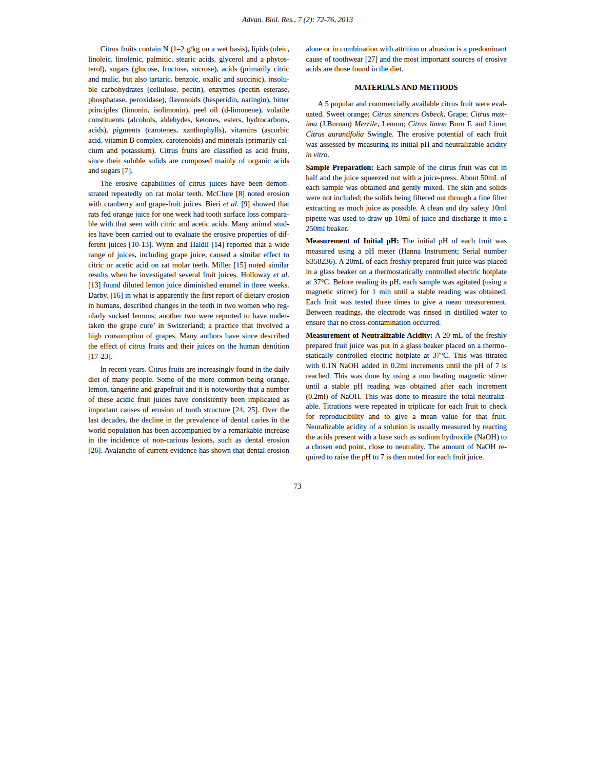Advan. Biol. Res., 7 (2): 72-76, 2013
Citrus fruits contain N (1–2 g/kg on a wet basis), lipids (oleic, linoleic, linolenic, palmitic, stearic acids, glycerol and a phytosterol), sugars (glucose, fructose, sucrose), acids (primarily citric and malic, but also tartaric, benzoic, oxalic and succinic), insoluble carbohydrates (cellulose, pectin), enzymes (pectin esterase, phosphatase, peroxidase), flavonoids (hesperidin, naringin), bitter principles (limonin, isolimonin), peel oil (d-limonene), volatile constituents (alcohols, aldehydes, ketones, esters, hydrocarbons, acids), pigments (carotenes, xanthophylls), vitamins (ascorbic acid, vitamin B complex, carotenoids) and minerals (primarily calcium and potassium). Citrus fruits are classified as acid fruits, since their soluble solids are composed mainly of organic acids and sugars [7].
The erosive capabilities of citrus juices have been demonstrated repeatedly on rat molar teeth. McClure [8] noted erosion with cranberry and grape-fruit juices. Bieri et al. [9] showed that rats fed orange juice for one week had tooth surface loss comparable with that seen with citric and acetic acids. Many animal studies have been carried out to evaluate the erosive properties of different juices [10-13]. Wynn and Haldil [14] reported that a wide range of juices, including grape juice, caused a similar effect to citric or acetic acid on rat molar teeth. Miller [15] noted similar results when he investigated several fruit juices. Holloway et al. [13] found diluted lemon juice diminished enamel in three weeks. Darby, [16] in what is apparently the first report of dietary erosion in humans, described changes in the teeth in two women who regularly sucked lemons; another two were reported to have undertaken the grape cure’ in Switzerland; a practice that involved a high consumption of grapes. Many authors have since described the effect of citrus fruits and their juices on the human dentition [17-23].
In recent years, Citrus fruits are increasingly found in the daily diet of many people. Some of the more common being orange, lemon, tangerine and grapefruit and it is noteworthy that a number of these acidic fruit juices have consistently been implicated as important causes of erosion of tooth structure [24, 25]. Over the last decades, the decline in the prevalence of dental caries in the world population has been accompanied by a remarkable increase in the incidence of non-carious lesions, such as dental erosion [26]. Avalanche of current evidence has shown that dental erosion alone or in combination with attrition or abrasion is a predominant cause of toothwear [27] and the most important sources of erosive acids are those found in the diet.
Materials and Methods
A 5 popular and commercially available citrus fruit were evaluated. Sweet orange; Citrus sinences Osbeck, Grape; Citrus maxima (J.Buruan) Merrile, Lemon; Citrus limon Burn F. and Lime; Citrus aurantifolia Swingle. The erosive potential of each fruit was assessed by measuring its initial pH and neutralizable acidity in vitro.
Sample Preparation: Each sample of the citrus fruit was cut in half and the juice squeezed out with a juice-press. About 50mL of each sample was obtained and gently mixed. The skin and solids were not included; the solids being filtered out through a fine filter extracting as much juice as possible. A clean and dry safety 10ml pipette was used to draw up 10ml of juice and discharge it into a 250ml beaker.
Measurement of Initial pH: The initial pH of each fruit was measured using a pH meter (Hanna Instrument; Serial number S358236). A 20mL of each freshly prepared fruit juice was placed in a glass beaker on a thermostatically controlled electric hotplate at 37°C. Before reading its pH, each sample was agitated (using a magnetic stirrer) for 1 min until a stable reading was obtained. Each fruit was tested three times to give a mean measurement. Between readings, the electrode was rinsed in distilled water to ensure that no cross-contamination occurred.
Measurement of Neutralizable Acidity: A 20 mL of the freshly prepared fruit juice was put in a glass beaker placed on a thermostatically controlled electric hotplate at 37°C. This was titrated with 0.1N NaOH added in 0.2ml increments until the pH of 7 is reached. This was done by using a non heating magnetic stirrer until a stable pH reading was obtained after each increment (0.2ml) of NaOH. This was done to measure the total neutralizable. Titrations were repeated in triplicate for each fruit to check for reproducibility and to give a mean value for that fruit. Neuralizable acidity of a solution is usually measured by reacting the acids present with a base such as sodium hydroxide (NaOH) to a chosen end point, close to neutrality. The amount of NaOH required to raise the pH to 7 is then noted for each fruit juice.
73